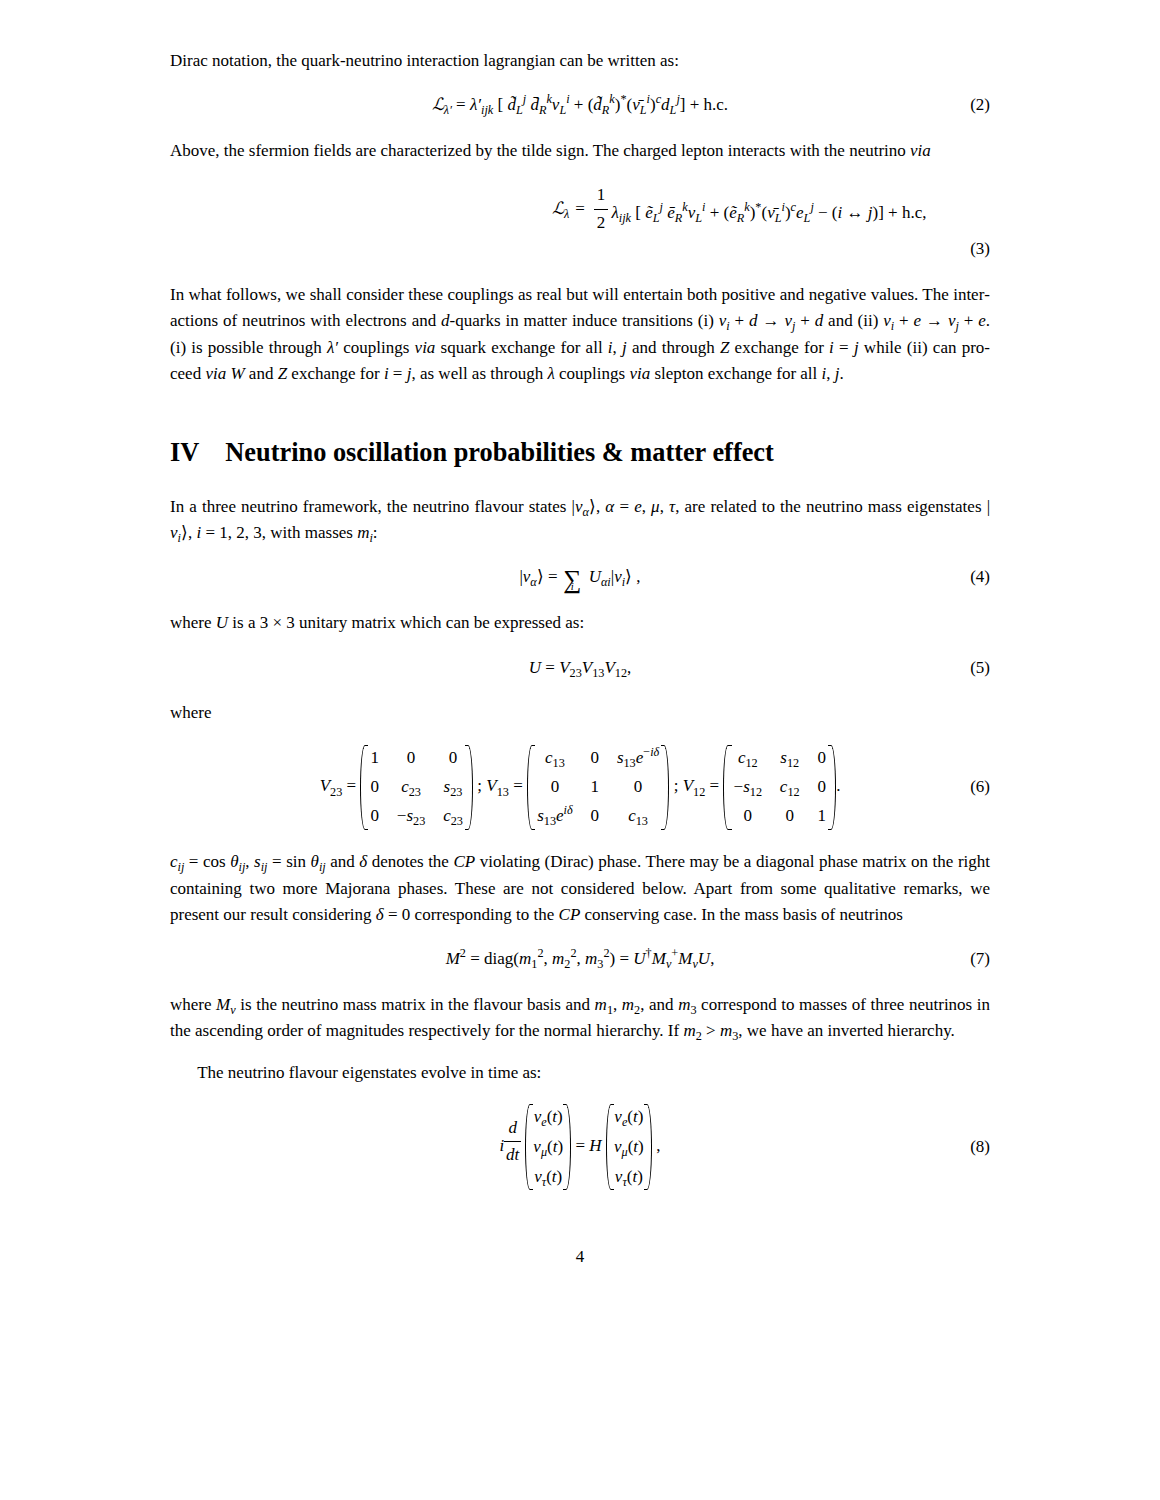Dirac notation, the quark-neutrino interaction lagrangian can be written as:
ℒλ′ = λ′ijk [ d̃Lj d̄RkνLi + (d̃Rk)*(ν̄Li)cdLj] + h.c.
(2)
Above, the sfermion fields are characterized by the tilde sign. The charged lepton interacts with the neutrino via
ℒλ
=
12 λijk [ ẽLj ēRkνLi + (ẽRk)*(ν̄Li)ceLj − (i ↔ j)] + h.c,
(3)
In what follows, we shall consider these couplings as real but will entertain both positive and negative values. The interactions of neutrinos with electrons and d-quarks in matter induce transitions (i) νi + d → νj + d and (ii) νi + e → νj + e. (i) is possible through λ′ couplings via squark exchange for all i, j and through Z exchange for i = j while (ii) can proceed via W and Z exchange for i = j, as well as through λ couplings via slepton exchange for all i, j.
IVNeutrino oscillation probabilities & matter effect
In a three neutrino framework, the neutrino flavour states |να⟩, α = e, μ, τ, are related to the neutrino mass eigenstates |νi⟩, i = 1, 2, 3, with masses mi:
|να⟩ = ∑i Uαi|νi⟩ ,
(4)
where U is a 3 × 3 unitary matrix which can be expressed as:
U = V23V13V12,
(5)
where
V23 = 100 0 c23 s23 0−s23 c23 ; V13 = c130 s13e−iδ 010 s13eiδ 0 c13 ; V12 = c12 s120 −s12 c120 001 .
(6)
cij = cos θij, sij = sin θij and δ denotes the CP violating (Dirac) phase. There may be a diagonal phase matrix on the right containing two more Majorana phases. These are not considered below. Apart from some qualitative remarks, we present our result considering δ = 0 corresponding to the CP conserving case. In the mass basis of neutrinos
M2 = diag(m12, m22, m32) = U†Mν+MνU,
(7)
where Mν is the neutrino mass matrix in the flavour basis and m1, m2, and m3 correspond to masses of three neutrinos in the ascending order of magnitudes respectively for the normal hierarchy. If m2 > m3, we have an inverted hierarchy.
The neutrino flavour eigenstates evolve in time as:
iddt νe(t) νμ(t) ντ(t) = H νe(t) νμ(t) ντ(t) ,
(8)
4